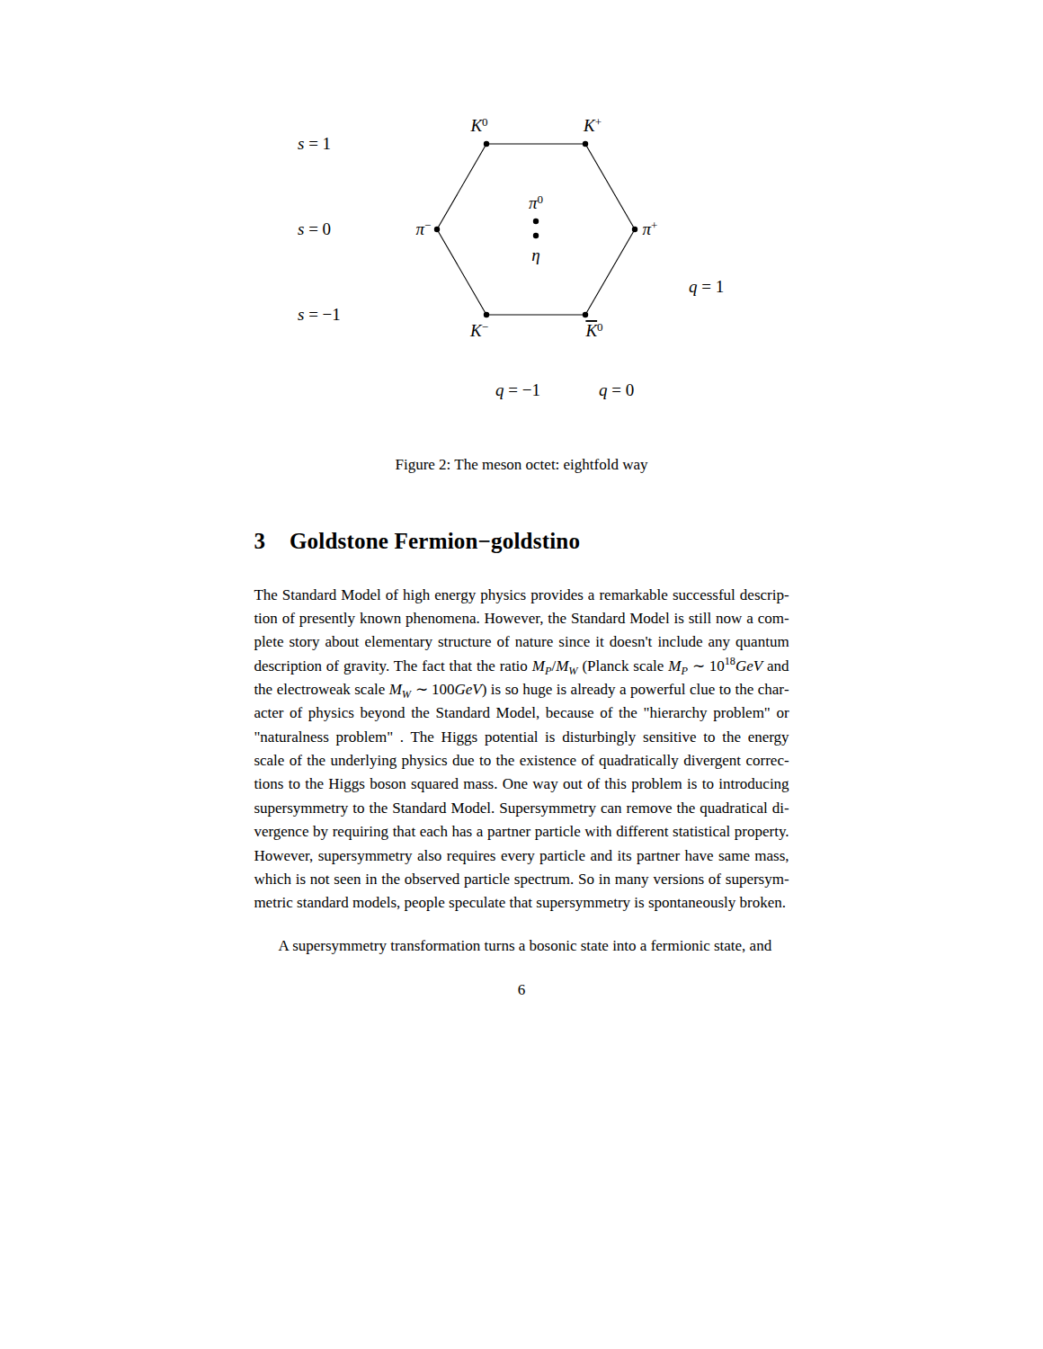K0 K+ π− π+ π0 η K− K0 s = 1 s = 0 s = −1 q = 1 q = −1 q = 0
Figure 2: The meson octet: eightfold way
3 Goldstone Fermion−goldstino
The Standard Model of high energy physics provides a remarkable successful description of presently known phenomena. However, the Standard Model is still now a complete story about elementary structure of nature since it doesn't include any quantum description of gravity. The fact that the ratio MP/MW (Planck scale MP ∼ 1018GeV and the electroweak scale MW ∼ 100GeV) is so huge is already a powerful clue to the character of physics beyond the Standard Model, because of the "hierarchy problem" or "naturalness problem" . The Higgs potential is disturbingly sensitive to the energy scale of the underlying physics due to the existence of quadratically divergent corrections to the Higgs boson squared mass. One way out of this problem is to introducing supersymmetry to the Standard Model. Supersymmetry can remove the quadratical divergence by requiring that each has a partner particle with different statistical property. However, supersymmetry also requires every particle and its partner have same mass, which is not seen in the observed particle spectrum. So in many versions of supersymmetric standard models, people speculate that supersymmetry is spontaneously broken.
A supersymmetry transformation turns a bosonic state into a fermionic state, and
6